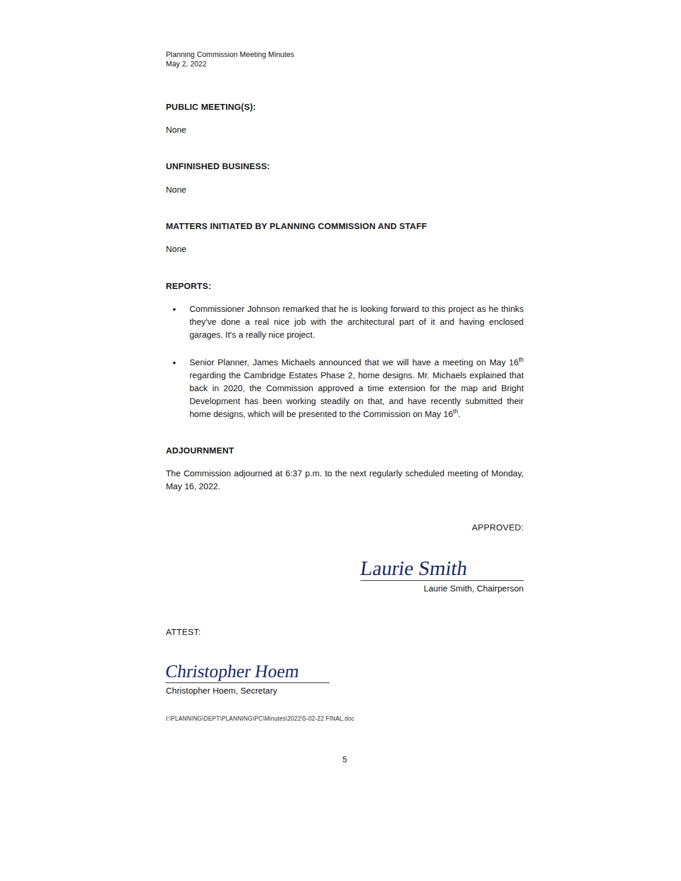Planning Commission Meeting Minutes
May 2, 2022
PUBLIC MEETING(S):
None
UNFINISHED BUSINESS:
None
MATTERS INITIATED BY PLANNING COMMISSION AND STAFF
None
REPORTS:
Commissioner Johnson remarked that he is looking forward to this project as he thinks they've done a real nice job with the architectural part of it and having enclosed garages. It's a really nice project.
Senior Planner, James Michaels announced that we will have a meeting on May 16th regarding the Cambridge Estates Phase 2, home designs. Mr. Michaels explained that back in 2020, the Commission approved a time extension for the map and Bright Development has been working steadily on that, and have recently submitted their home designs, which will be presented to the Commission on May 16th.
ADJOURNMENT
The Commission adjourned at 6:37 p.m. to the next regularly scheduled meeting of Monday, May 16, 2022.
APPROVED:
Laurie Smith
Laurie Smith, Chairperson
ATTEST:
Christopher Hoem
Christopher Hoem, Secretary
I:\PLANNING\DEPT\PLANNING\PC\Minutes\2022\5-02-22 FINAL.doc
5